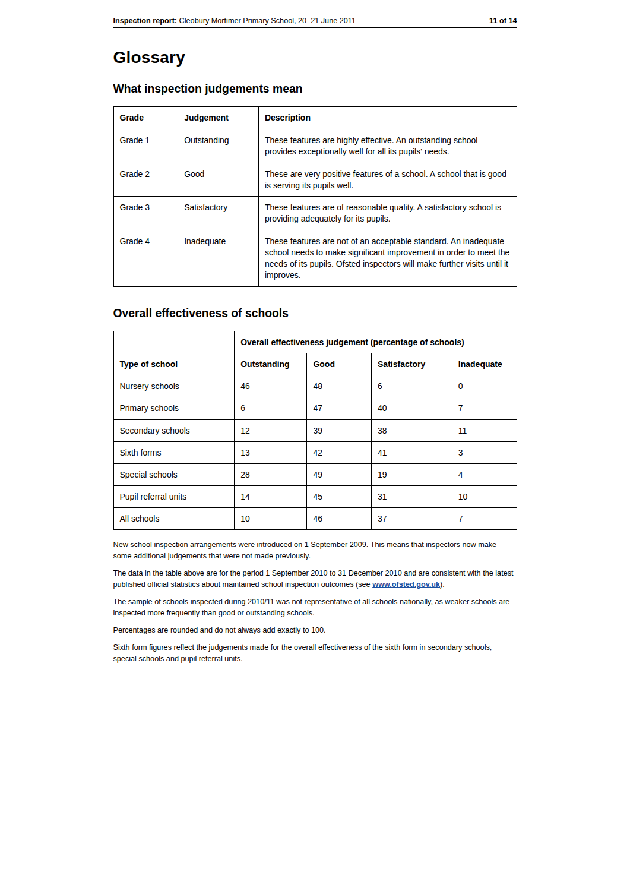Inspection report: Cleobury Mortimer Primary School, 20–21 June 2011
11 of 14
Glossary
What inspection judgements mean
| Grade | Judgement | Description |
| --- | --- | --- |
| Grade 1 | Outstanding | These features are highly effective. An outstanding school provides exceptionally well for all its pupils' needs. |
| Grade 2 | Good | These are very positive features of a school. A school that is good is serving its pupils well. |
| Grade 3 | Satisfactory | These features are of reasonable quality. A satisfactory school is providing adequately for its pupils. |
| Grade 4 | Inadequate | These features are not of an acceptable standard. An inadequate school needs to make significant improvement in order to meet the needs of its pupils. Ofsted inspectors will make further visits until it improves. |
Overall effectiveness of schools
| | Overall effectiveness judgement (percentage of schools) |
| --- | --- |
| Type of school | Outstanding | Good | Satisfactory | Inadequate |
| Nursery schools | 46 | 48 | 6 | 0 |
| Primary schools | 6 | 47 | 40 | 7 |
| Secondary schools | 12 | 39 | 38 | 11 |
| Sixth forms | 13 | 42 | 41 | 3 |
| Special schools | 28 | 49 | 19 | 4 |
| Pupil referral units | 14 | 45 | 31 | 10 |
| All schools | 10 | 46 | 37 | 7 |
New school inspection arrangements were introduced on 1 September 2009. This means that inspectors now make some additional judgements that were not made previously.
The data in the table above are for the period 1 September 2010 to 31 December 2010 and are consistent with the latest published official statistics about maintained school inspection outcomes (see www.ofsted.gov.uk).
The sample of schools inspected during 2010/11 was not representative of all schools nationally, as weaker schools are inspected more frequently than good or outstanding schools.
Percentages are rounded and do not always add exactly to 100.
Sixth form figures reflect the judgements made for the overall effectiveness of the sixth form in secondary schools, special schools and pupil referral units.